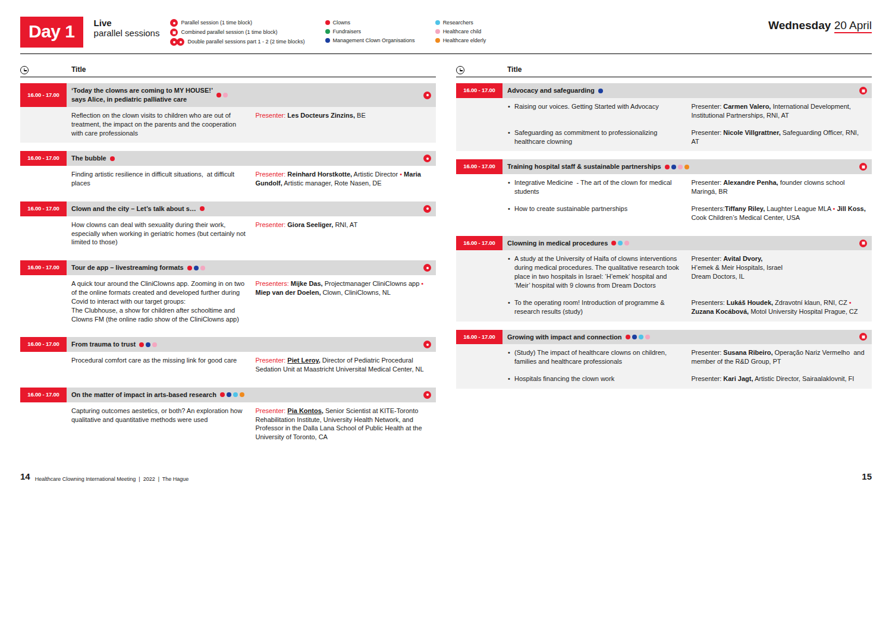Day 1
Live
parallel sessions
Parallel session (1 time block)
Combined parallel session (1 time block)
Double parallel sessions part 1 - 2 (2 time blocks)
Clowns
Fundraisers
Management Clown Organisations
Researchers
Healthcare child
Healthcare elderly
Wednesday 20 April
Title
16.00 - 17.00
‘Today the clowns are coming to MY HOUSE!’
says Alice, in pediatric palliative care
Reflection on the clown visits to children who are out of treatment, the impact on the parents and the cooperation with care professionals
Presenter: Les Docteurs Zinzins, BE
16.00 - 17.00
The bubble
Finding artistic resilience in difficult situations, at difficult places
Presenter: Reinhard Horstkotte, Artistic Director • Maria Gundolf, Artistic manager, Rote Nasen, DE
16.00 - 17.00
Clown and the city – Let’s talk about s…
How clowns can deal with sexuality during their work, especially when working in geriatric homes (but certainly not limited to those)
Presenter: Giora Seeliger, RNI, AT
16.00 - 17.00
Tour de app – livestreaming formats
A quick tour around the CliniClowns app. Zooming in on two of the online formats created and developed further during Covid to interact with our target groups:
The Clubhouse, a show for children after schooltime and Clowns FM (the online radio show of the CliniClowns app)
Presenters: Mijke Das, Projectmanager CliniClowns app • Miep van der Doelen, Clown, CliniClowns, NL
16.00 - 17.00
From trauma to trust
Procedural comfort care as the missing link for good care
Presenter: Piet Leroy, Director of Pediatric Procedural Sedation Unit at Maastricht Universital Medical Center, NL
16.00 - 17.00
On the matter of impact in arts-based research
Capturing outcomes aestetics, or both? An exploration how qualitative and quantitative methods were used
Presenter: Pia Kontos, Senior Scientist at KITE-Toronto Rehabilitation Institute, University Health Network, and Professor in the Dalla Lana School of Public Health at the University of Toronto, CA
Title
16.00 - 17.00
Advocacy and safeguarding
Raising our voices. Getting Started with Advocacy
Presenter: Carmen Valero, International Development, Institutional Partnerships, RNI, AT
Safeguarding as commitment to professionalizing healthcare clowning
Presenter: Nicole Villgrattner, Safeguarding Officer, RNI, AT
16.00 - 17.00
Training hospital staff & sustainable partnerships
Integrative Medicine - The art of the clown for medical students
Presenter: Alexandre Penha, founder clowns school Maringá, BR
How to create sustainable partnerships
Presenters: Tiffany Riley, Laughter League MLA • Jill Koss, Cook Children’s Medical Center, USA
16.00 - 17.00
Clowning in medical procedures
A study at the University of Haifa of clowns interventions during medical procedures. The qualitative research took place in two hospitals in Israel: ‘H’emek’ hospital and ‘Meir’ hospital with 9 clowns from Dream Doctors
Presenter: Avital Dvory,
H’emek & Meir Hospitals, Israel
Dream Doctors, IL
To the operating room! Introduction of programme & research results (study)
Presenters: Lukáš Houdek, Zdravotní klaun, RNI, CZ • Zuzana Kocábová, Motol University Hospital Prague, CZ
16.00 - 17.00
Growing with impact and connection
(Study) The impact of healthcare clowns on children, families and healthcare professionals
Presenter: Susana Ribeiro, Operação Nariz Vermelho and member of the R&D Group, PT
Hospitals financing the clown work
Presenter: Kari Jagt, Artistic Director, Sairaalaklovnit, FI
14
Healthcare Clowning International Meeting | 2022 | The Hague
15